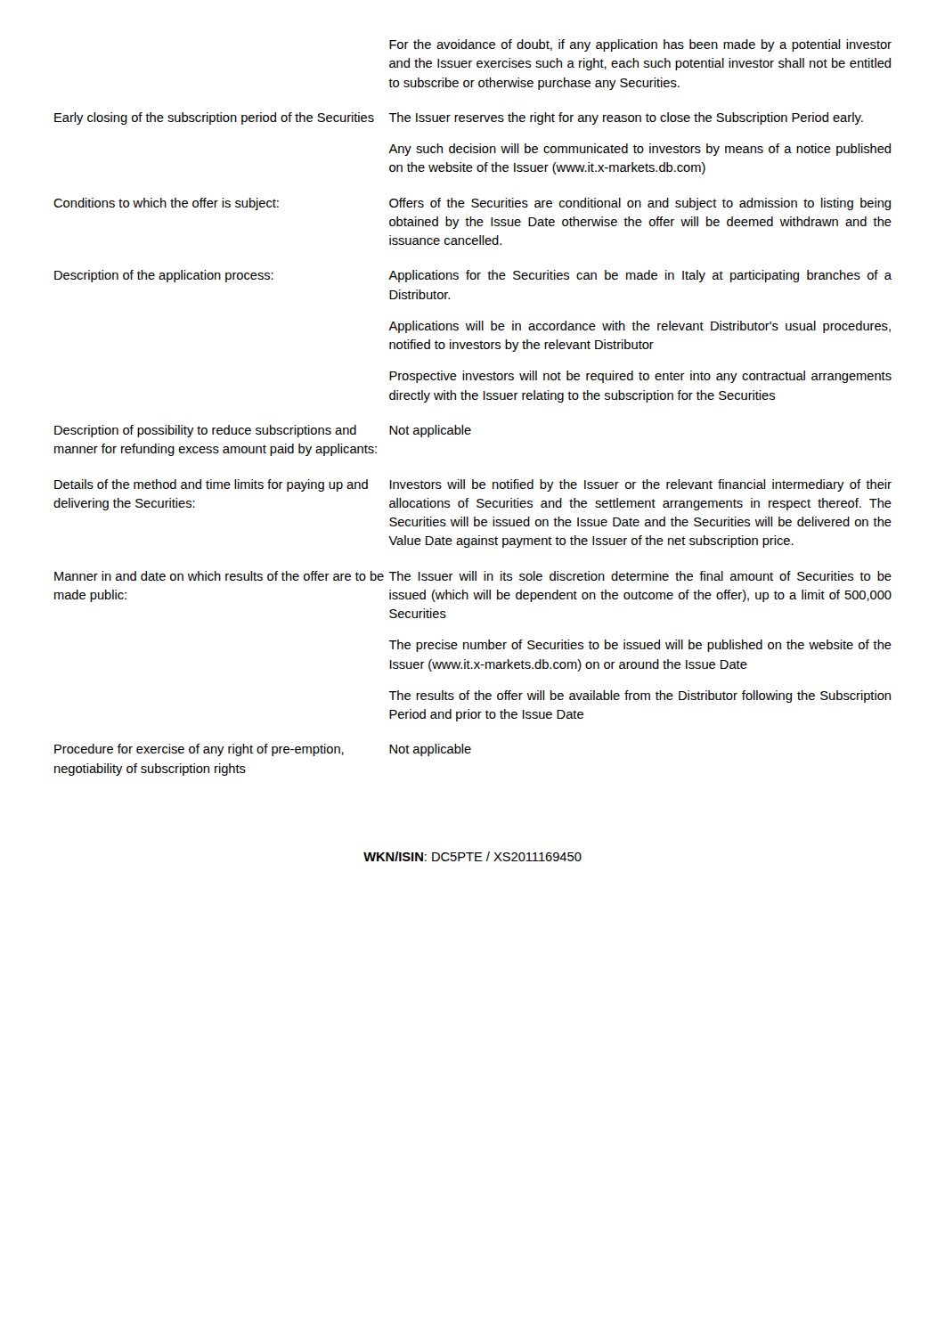| | For the avoidance of doubt, if any application has been made by a potential investor and the Issuer exercises such a right, each such potential investor shall not be entitled to subscribe or otherwise purchase any Securities. |
| Early closing of the subscription period of the Securities | The Issuer reserves the right for any reason to close the Subscription Period early. Any such decision will be communicated to investors by means of a notice published on the website of the Issuer (www.it.x-markets.db.com) |
| Conditions to which the offer is subject: | Offers of the Securities are conditional on and subject to admission to listing being obtained by the Issue Date otherwise the offer will be deemed withdrawn and the issuance cancelled. |
| Description of the application process: | Applications for the Securities can be made in Italy at participating branches of a Distributor. Applications will be in accordance with the relevant Distributor's usual procedures, notified to investors by the relevant Distributor Prospective investors will not be required to enter into any contractual arrangements directly with the Issuer relating to the subscription for the Securities |
| Description of possibility to reduce subscriptions and manner for refunding excess amount paid by applicants: | Not applicable |
| Details of the method and time limits for paying up and delivering the Securities: | Investors will be notified by the Issuer or the relevant financial intermediary of their allocations of Securities and the settlement arrangements in respect thereof. The Securities will be issued on the Issue Date and the Securities will be delivered on the Value Date against payment to the Issuer of the net subscription price. |
| Manner in and date on which results of the offer are to be made public: | The Issuer will in its sole discretion determine the final amount of Securities to be issued (which will be dependent on the outcome of the offer), up to a limit of 500,000 Securities The precise number of Securities to be issued will be published on the website of the Issuer (www.it.x-markets.db.com) on or around the Issue Date The results of the offer will be available from the Distributor following the Subscription Period and prior to the Issue Date |
| Procedure for exercise of any right of pre-emption, negotiability of subscription rights | Not applicable |
WKN/ISIN: DC5PTE / XS2011169450